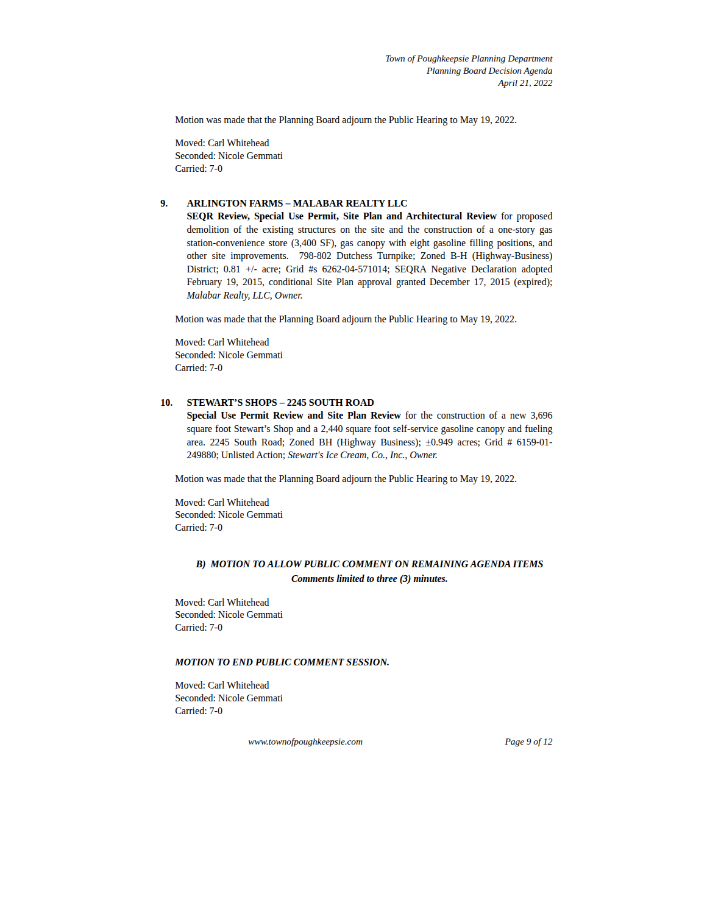Town of Poughkeepsie Planning Department
Planning Board Decision Agenda
April 21, 2022
Motion was made that the Planning Board adjourn the Public Hearing to May 19, 2022.
Moved: Carl Whitehead
Seconded: Nicole Gemmati
Carried: 7-0
9.
Arlington Farms – Malabar Realty LLC
SEQR Review, Special Use Permit, Site Plan and Architectural Review for proposed demolition of the existing structures on the site and the construction of a one-story gas station-convenience store (3,400 SF), gas canopy with eight gasoline filling positions, and other site improvements. 798-802 Dutchess Turnpike; Zoned B-H (Highway-Business) District; 0.81 +/- acre; Grid #s 6262-04-571014; SEQRA Negative Declaration adopted February 19, 2015, conditional Site Plan approval granted December 17, 2015 (expired); Malabar Realty, LLC, Owner.
Motion was made that the Planning Board adjourn the Public Hearing to May 19, 2022.
Moved: Carl Whitehead
Seconded: Nicole Gemmati
Carried: 7-0
10.
Stewart’s Shops – 2245 South Road
Special Use Permit Review and Site Plan Review for the construction of a new 3,696 square foot Stewart’s Shop and a 2,440 square foot self-service gasoline canopy and fueling area. 2245 South Road; Zoned BH (Highway Business); ±0.949 acres; Grid # 6159-01-249880; Unlisted Action; Stewart's Ice Cream, Co., Inc., Owner.
Motion was made that the Planning Board adjourn the Public Hearing to May 19, 2022.
Moved: Carl Whitehead
Seconded: Nicole Gemmati
Carried: 7-0
B) MOTION TO ALLOW PUBLIC COMMENT ON REMAINING AGENDA ITEMS
Comments limited to three (3) minutes.
Moved: Carl Whitehead
Seconded: Nicole Gemmati
Carried: 7-0
MOTION TO END PUBLIC COMMENT SESSION.
Moved: Carl Whitehead
Seconded: Nicole Gemmati
Carried: 7-0
www.townofpoughkeepsie.com Page 9 of 12